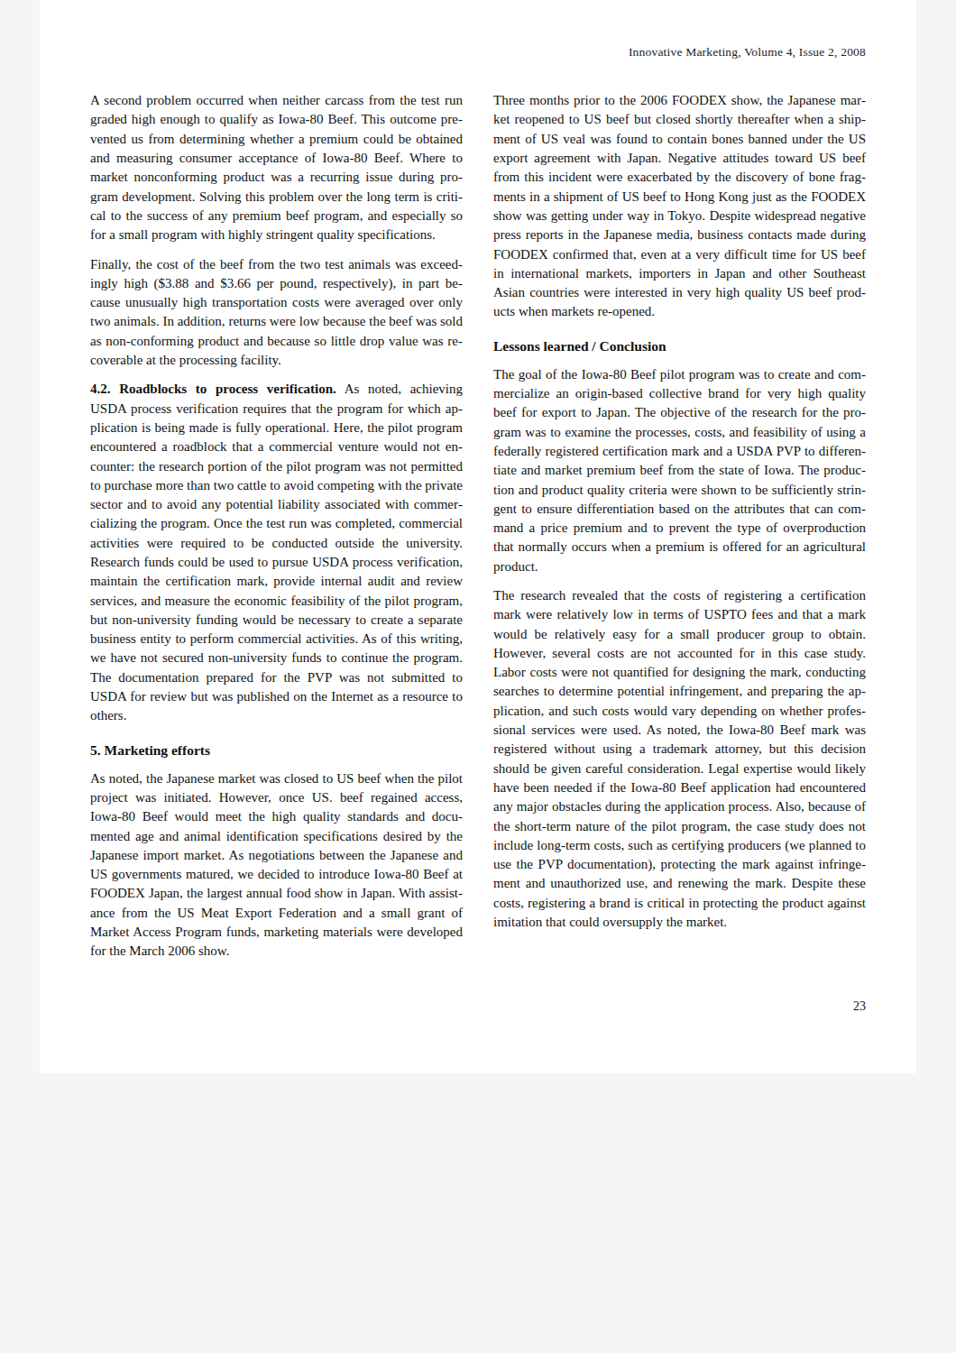Innovative Marketing, Volume 4, Issue 2, 2008
A second problem occurred when neither carcass from the test run graded high enough to qualify as Iowa-80 Beef. This outcome prevented us from determining whether a premium could be obtained and measuring consumer acceptance of Iowa-80 Beef. Where to market nonconforming product was a recurring issue during program development. Solving this problem over the long term is critical to the success of any premium beef program, and especially so for a small program with highly stringent quality specifications.
Finally, the cost of the beef from the two test animals was exceedingly high ($3.88 and $3.66 per pound, respectively), in part because unusually high transportation costs were averaged over only two animals. In addition, returns were low because the beef was sold as non-conforming product and because so little drop value was recoverable at the processing facility.
4.2. Roadblocks to process verification. As noted, achieving USDA process verification requires that the program for which application is being made is fully operational. Here, the pilot program encountered a roadblock that a commercial venture would not encounter: the research portion of the pilot program was not permitted to purchase more than two cattle to avoid competing with the private sector and to avoid any potential liability associated with commercializing the program. Once the test run was completed, commercial activities were required to be conducted outside the university. Research funds could be used to pursue USDA process verification, maintain the certification mark, provide internal audit and review services, and measure the economic feasibility of the pilot program, but non-university funding would be necessary to create a separate business entity to perform commercial activities. As of this writing, we have not secured non-university funds to continue the program. The documentation prepared for the PVP was not submitted to USDA for review but was published on the Internet as a resource to others.
5. Marketing efforts
As noted, the Japanese market was closed to US beef when the pilot project was initiated. However, once US. beef regained access, Iowa-80 Beef would meet the high quality standards and documented age and animal identification specifications desired by the Japanese import market. As negotiations between the Japanese and US governments matured, we decided to introduce Iowa-80 Beef at FOODEX Japan, the largest annual food show in Japan. With assistance from the US Meat Export Federation and a small grant of Market Access Program funds, marketing materials were developed for the March 2006 show.
Three months prior to the 2006 FOODEX show, the Japanese market reopened to US beef but closed shortly thereafter when a shipment of US veal was found to contain bones banned under the US export agreement with Japan. Negative attitudes toward US beef from this incident were exacerbated by the discovery of bone fragments in a shipment of US beef to Hong Kong just as the FOODEX show was getting under way in Tokyo. Despite widespread negative press reports in the Japanese media, business contacts made during FOODEX confirmed that, even at a very difficult time for US beef in international markets, importers in Japan and other Southeast Asian countries were interested in very high quality US beef products when markets re-opened.
Lessons learned / Conclusion
The goal of the Iowa-80 Beef pilot program was to create and commercialize an origin-based collective brand for very high quality beef for export to Japan. The objective of the research for the program was to examine the processes, costs, and feasibility of using a federally registered certification mark and a USDA PVP to differentiate and market premium beef from the state of Iowa. The production and product quality criteria were shown to be sufficiently stringent to ensure differentiation based on the attributes that can command a price premium and to prevent the type of overproduction that normally occurs when a premium is offered for an agricultural product.
The research revealed that the costs of registering a certification mark were relatively low in terms of USPTO fees and that a mark would be relatively easy for a small producer group to obtain. However, several costs are not accounted for in this case study. Labor costs were not quantified for designing the mark, conducting searches to determine potential infringement, and preparing the application, and such costs would vary depending on whether professional services were used. As noted, the Iowa-80 Beef mark was registered without using a trademark attorney, but this decision should be given careful consideration. Legal expertise would likely have been needed if the Iowa-80 Beef application had encountered any major obstacles during the application process. Also, because of the short-term nature of the pilot program, the case study does not include long-term costs, such as certifying producers (we planned to use the PVP documentation), protecting the mark against infringement and unauthorized use, and renewing the mark. Despite these costs, registering a brand is critical in protecting the product against imitation that could oversupply the market.
23